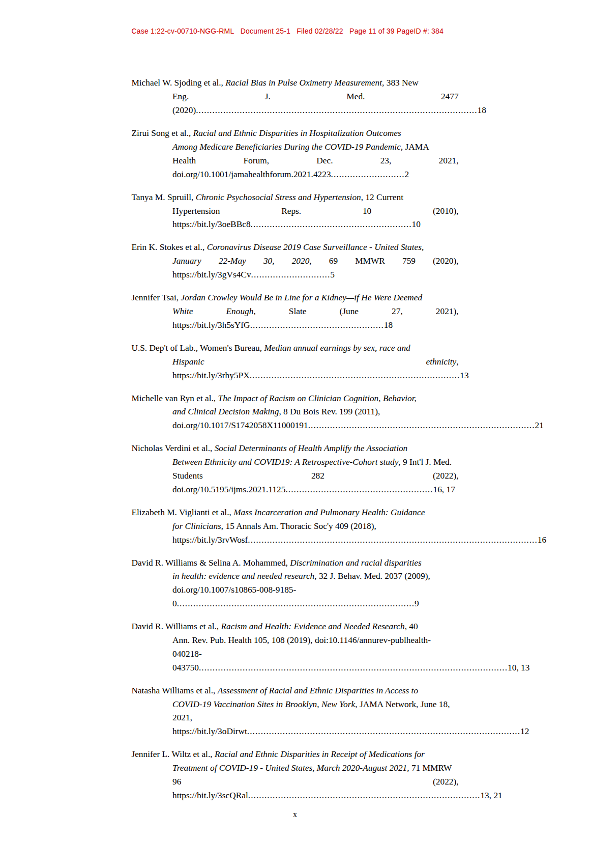Case 1:22-cv-00710-NGG-RML Document 25-1 Filed 02/28/22 Page 11 of 39 PageID #: 384
Michael W. Sjoding et al., Racial Bias in Pulse Oximetry Measurement, 383 New Eng. J. Med. 2477 (2020)....................................................................................................... 18
Zirui Song et al., Racial and Ethnic Disparities in Hospitalization Outcomes Among Medicare Beneficiaries During the COVID-19 Pandemic, JAMA Health Forum, Dec. 23, 2021, doi.org/10.1001/jamahealthforum.2021.4223........................... 2
Tanya M. Spruill, Chronic Psychosocial Stress and Hypertension, 12 Current Hypertension Reps. 10 (2010), https://bit.ly/3oeBBc8........................................................... 10
Erin K. Stokes et al., Coronavirus Disease 2019 Case Surveillance - United States, January 22-May 30, 2020, 69 MMWR 759 (2020), https://bit.ly/3gVs4Cv............................. 5
Jennifer Tsai, Jordan Crowley Would Be in Line for a Kidney—if He Were Deemed White Enough, Slate (June 27, 2021), https://bit.ly/3h5sYfG................................................. 18
U.S. Dep't of Lab., Women's Bureau, Median annual earnings by sex, race and Hispanic ethnicity, https://bit.ly/3rhy5PX............................................................................. 13
Michelle van Ryn et al., The Impact of Racism on Clinician Cognition, Behavior, and Clinical Decision Making, 8 Du Bois Rev. 199 (2011), doi.org/10.1017/S1742058X11000191................................................................................... 21
Nicholas Verdini et al., Social Determinants of Health Amplify the Association Between Ethnicity and COVID19: A Retrospective-Cohort study, 9 Int'l J. Med. Students 282 (2022), doi.org/10.5195/ijms.2021.1125...................................................... 16, 17
Elizabeth M. Viglianti et al., Mass Incarceration and Pulmonary Health: Guidance for Clinicians, 15 Annals Am. Thoracic Soc'y 409 (2018), https://bit.ly/3rvWosf.......................................................................................................... 16
David R. Williams & Selina A. Mohammed, Discrimination and racial disparities in health: evidence and needed research, 32 J. Behav. Med. 2037 (2009), doi.org/10.1007/s10865-008-9185-0....................................................................................... 9
David R. Williams et al., Racism and Health: Evidence and Needed Research, 40 Ann. Rev. Pub. Health 105, 108 (2019), doi:10.1146/annurev-publhealth- 040218-043750................................................................................................................. 10, 13
Natasha Williams et al., Assessment of Racial and Ethnic Disparities in Access to COVID-19 Vaccination Sites in Brooklyn, New York, JAMA Network, June 18, 2021, https://bit.ly/3oDirwt.................................................................................................... 12
Jennifer L. Wiltz et al., Racial and Ethnic Disparities in Receipt of Medications for Treatment of COVID-19 - United States, March 2020-August 2021, 71 MMRW 96 (2022), https://bit.ly/3scQRal..................................................................................... 13, 21
x